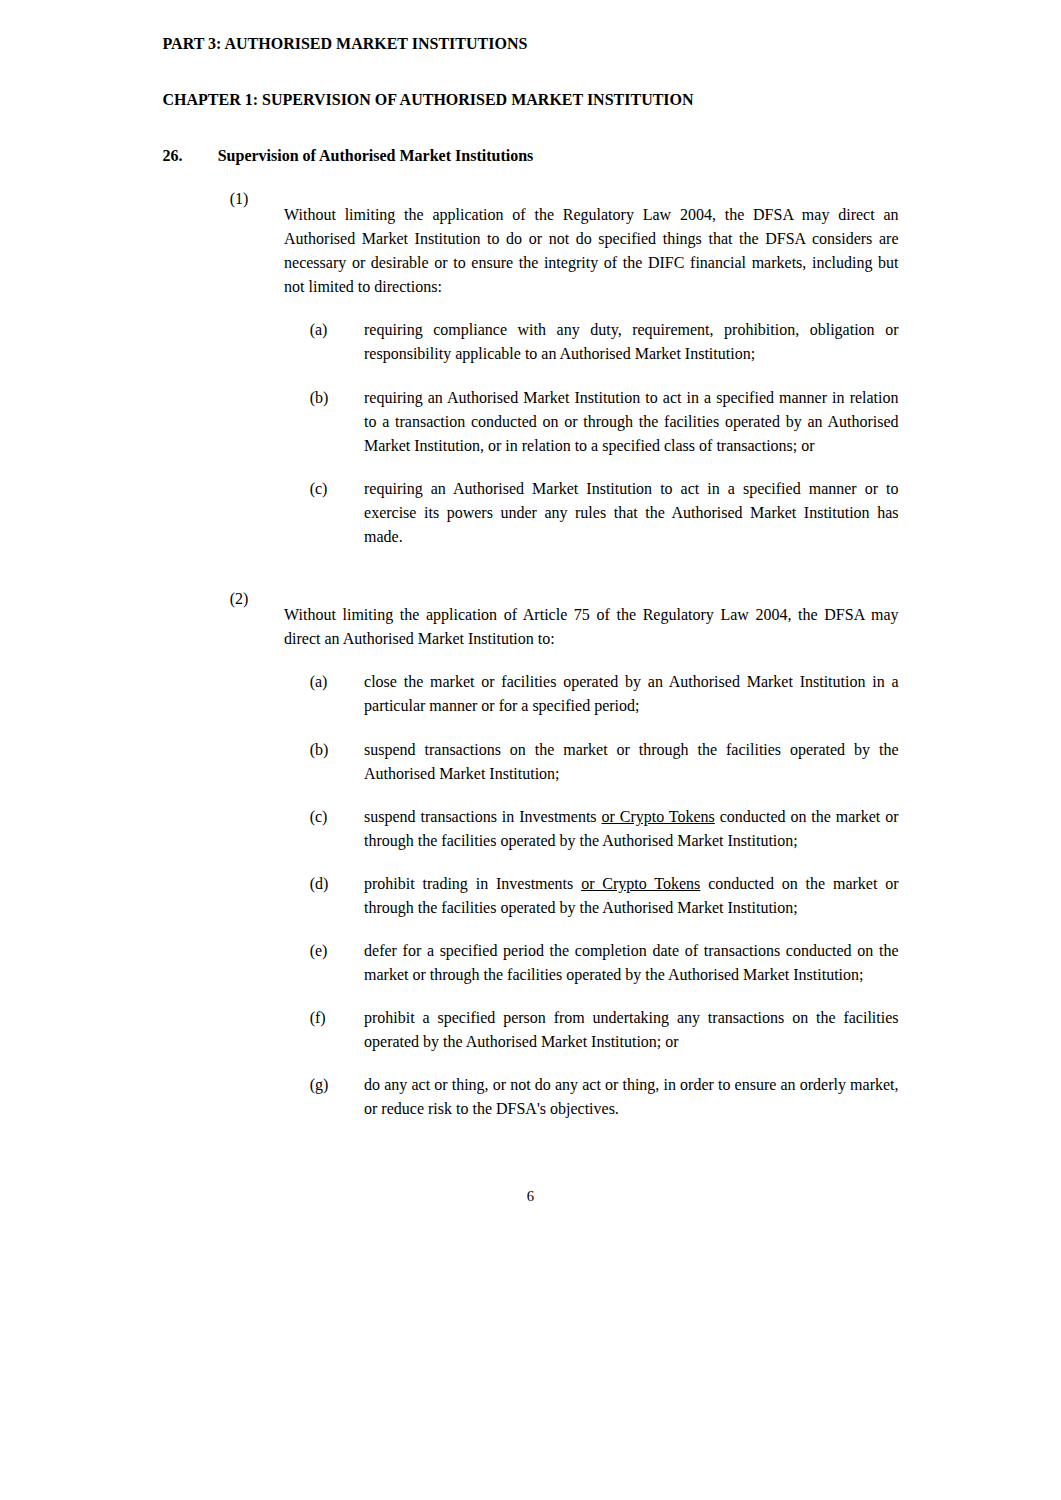Part 3: Authorised Market Institutions
Chapter 1: Supervision of Authorised Market Institution
26. Supervision of Authorised Market Institutions
(1)
Without limiting the application of the Regulatory Law 2004, the DFSA may direct an Authorised Market Institution to do or not do specified things that the DFSA considers are necessary or desirable or to ensure the integrity of the DIFC financial markets, including but not limited to directions:
(a)
requiring compliance with any duty, requirement, prohibition, obligation or responsibility applicable to an Authorised Market Institution;
(b)
requiring an Authorised Market Institution to act in a specified manner in relation to a transaction conducted on or through the facilities operated by an Authorised Market Institution, or in relation to a specified class of transactions; or
(c)
requiring an Authorised Market Institution to act in a specified manner or to exercise its powers under any rules that the Authorised Market Institution has made.
(2)
Without limiting the application of Article 75 of the Regulatory Law 2004, the DFSA may direct an Authorised Market Institution to:
(a)
close the market or facilities operated by an Authorised Market Institution in a particular manner or for a specified period;
(b)
suspend transactions on the market or through the facilities operated by the Authorised Market Institution;
(c)
suspend transactions in Investments or Crypto Tokens conducted on the market or through the facilities operated by the Authorised Market Institution;
(d)
prohibit trading in Investments or Crypto Tokens conducted on the market or through the facilities operated by the Authorised Market Institution;
(e)
defer for a specified period the completion date of transactions conducted on the market or through the facilities operated by the Authorised Market Institution;
(f)
prohibit a specified person from undertaking any transactions on the facilities operated by the Authorised Market Institution; or
(g)
do any act or thing, or not do any act or thing, in order to ensure an orderly market, or reduce risk to the DFSA's objectives.
6